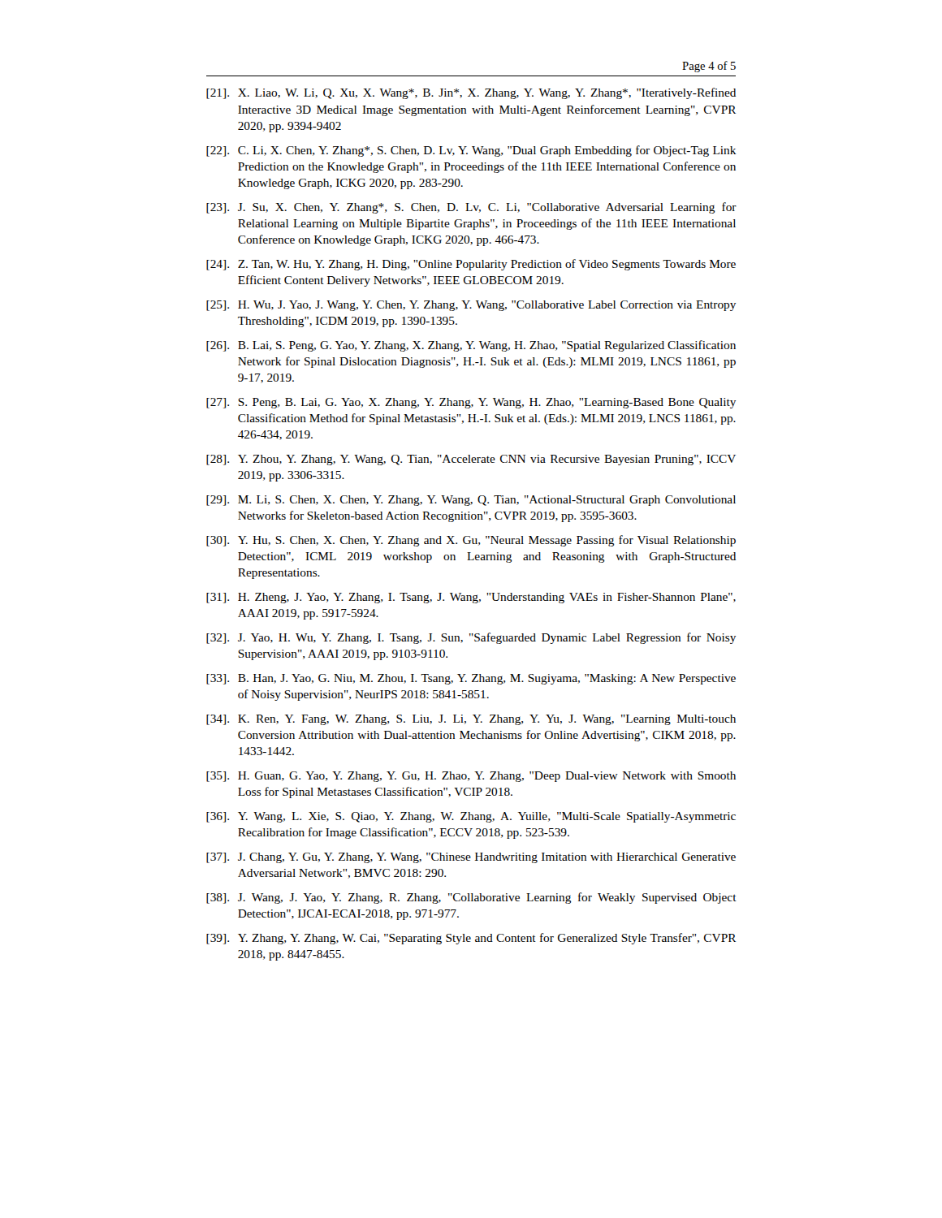Page 4 of 5
[21]. X. Liao, W. Li, Q. Xu, X. Wang*, B. Jin*, X. Zhang, Y. Wang, Y. Zhang*, "Iteratively-Refined Interactive 3D Medical Image Segmentation with Multi-Agent Reinforcement Learning", CVPR 2020, pp. 9394-9402
[22]. C. Li, X. Chen, Y. Zhang*, S. Chen, D. Lv, Y. Wang, "Dual Graph Embedding for Object-Tag Link Prediction on the Knowledge Graph", in Proceedings of the 11th IEEE International Conference on Knowledge Graph, ICKG 2020, pp. 283-290.
[23]. J. Su, X. Chen, Y. Zhang*, S. Chen, D. Lv, C. Li, "Collaborative Adversarial Learning for Relational Learning on Multiple Bipartite Graphs", in Proceedings of the 11th IEEE International Conference on Knowledge Graph, ICKG 2020, pp. 466-473.
[24]. Z. Tan, W. Hu, Y. Zhang, H. Ding, "Online Popularity Prediction of Video Segments Towards More Efficient Content Delivery Networks", IEEE GLOBECOM 2019.
[25]. H. Wu, J. Yao, J. Wang, Y. Chen, Y. Zhang, Y. Wang, "Collaborative Label Correction via Entropy Thresholding", ICDM 2019, pp. 1390-1395.
[26]. B. Lai, S. Peng, G. Yao, Y. Zhang, X. Zhang, Y. Wang, H. Zhao, "Spatial Regularized Classification Network for Spinal Dislocation Diagnosis", H.-I. Suk et al. (Eds.): MLMI 2019, LNCS 11861, pp 9-17, 2019.
[27]. S. Peng, B. Lai, G. Yao, X. Zhang, Y. Zhang, Y. Wang, H. Zhao, "Learning-Based Bone Quality Classification Method for Spinal Metastasis", H.-I. Suk et al. (Eds.): MLMI 2019, LNCS 11861, pp. 426-434, 2019.
[28]. Y. Zhou, Y. Zhang, Y. Wang, Q. Tian, "Accelerate CNN via Recursive Bayesian Pruning", ICCV 2019, pp. 3306-3315.
[29]. M. Li, S. Chen, X. Chen, Y. Zhang, Y. Wang, Q. Tian, "Actional-Structural Graph Convolutional Networks for Skeleton-based Action Recognition", CVPR 2019, pp. 3595-3603.
[30]. Y. Hu, S. Chen, X. Chen, Y. Zhang and X. Gu, "Neural Message Passing for Visual Relationship Detection", ICML 2019 workshop on Learning and Reasoning with Graph-Structured Representations.
[31]. H. Zheng, J. Yao, Y. Zhang, I. Tsang, J. Wang, "Understanding VAEs in Fisher-Shannon Plane", AAAI 2019, pp. 5917-5924.
[32]. J. Yao, H. Wu, Y. Zhang, I. Tsang, J. Sun, "Safeguarded Dynamic Label Regression for Noisy Supervision", AAAI 2019, pp. 9103-9110.
[33]. B. Han, J. Yao, G. Niu, M. Zhou, I. Tsang, Y. Zhang, M. Sugiyama, "Masking: A New Perspective of Noisy Supervision", NeurIPS 2018: 5841-5851.
[34]. K. Ren, Y. Fang, W. Zhang, S. Liu, J. Li, Y. Zhang, Y. Yu, J. Wang, "Learning Multi-touch Conversion Attribution with Dual-attention Mechanisms for Online Advertising", CIKM 2018, pp. 1433-1442.
[35]. H. Guan, G. Yao, Y. Zhang, Y. Gu, H. Zhao, Y. Zhang, "Deep Dual-view Network with Smooth Loss for Spinal Metastases Classification", VCIP 2018.
[36]. Y. Wang, L. Xie, S. Qiao, Y. Zhang, W. Zhang, A. Yuille, "Multi-Scale Spatially-Asymmetric Recalibration for Image Classification", ECCV 2018, pp. 523-539.
[37]. J. Chang, Y. Gu, Y. Zhang, Y. Wang, "Chinese Handwriting Imitation with Hierarchical Generative Adversarial Network", BMVC 2018: 290.
[38]. J. Wang, J. Yao, Y. Zhang, R. Zhang, "Collaborative Learning for Weakly Supervised Object Detection", IJCAI-ECAI-2018, pp. 971-977.
[39]. Y. Zhang, Y. Zhang, W. Cai, "Separating Style and Content for Generalized Style Transfer", CVPR 2018, pp. 8447-8455.